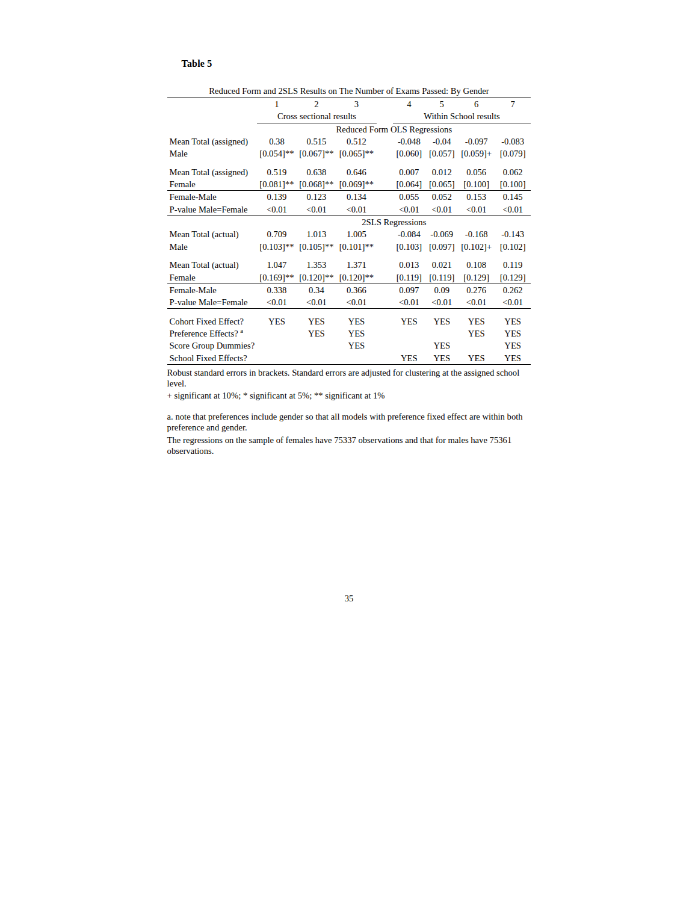Table 5
Reduced Form and 2SLS Results on The Number of Exams Passed: By Gender
| | 1 | 2 | 3 | | 4 | 5 | 6 | 7 |
| --- | --- | --- | --- | --- | --- | --- | --- | --- |
| | Cross sectional results | | Within School results |
| | Reduced Form OLS Regressions |
| Mean Total (assigned) | 0.38 | 0.515 | 0.512 | | -0.048 | -0.04 | -0.097 | -0.083 |
| Male | [0.054]** | [0.067]** | [0.065]** | | [0.060] | [0.057] | [0.059]+ | [0.079] |
| Mean Total (assigned) | 0.519 | 0.638 | 0.646 | | 0.007 | 0.012 | 0.056 | 0.062 |
| Female | [0.081]** | [0.068]** | [0.069]** | | [0.064] | [0.065] | [0.100] | [0.100] |
| Female-Male | 0.139 | 0.123 | 0.134 | | 0.055 | 0.052 | 0.153 | 0.145 |
| P-value Male=Female | <0.01 | <0.01 | <0.01 | | <0.01 | <0.01 | <0.01 | <0.01 |
| | 2SLS Regressions |
| Mean Total (actual) | 0.709 | 1.013 | 1.005 | | -0.084 | -0.069 | -0.168 | -0.143 |
| Male | [0.103]** | [0.105]** | [0.101]** | | [0.103] | [0.097] | [0.102]+ | [0.102] |
| Mean Total (actual) | 1.047 | 1.353 | 1.371 | | 0.013 | 0.021 | 0.108 | 0.119 |
| Female | [0.169]** | [0.120]** | [0.120]** | | [0.119] | [0.119] | [0.129] | [0.129] |
| Female-Male | 0.338 | 0.34 | 0.366 | | 0.097 | 0.09 | 0.276 | 0.262 |
| P-value Male=Female | <0.01 | <0.01 | <0.01 | | <0.01 | <0.01 | <0.01 | <0.01 |
| Cohort Fixed Effect? | YES | YES | YES | | YES | YES | YES | YES |
| Preference Effects? a | | YES | YES | | | | YES | YES |
| Score Group Dummies? | | | YES | | | YES | | YES |
| School Fixed Effects? | | | | | YES | YES | YES | YES |
Robust standard errors in brackets. Standard errors are adjusted for clustering at the assigned school level.
+ significant at 10%; * significant at 5%; ** significant at 1%
a. note that preferences include gender so that all models with preference fixed effect are within both preference and gender.
The regressions on the sample of females have 75337 observations and that for males have 75361 observations.
35